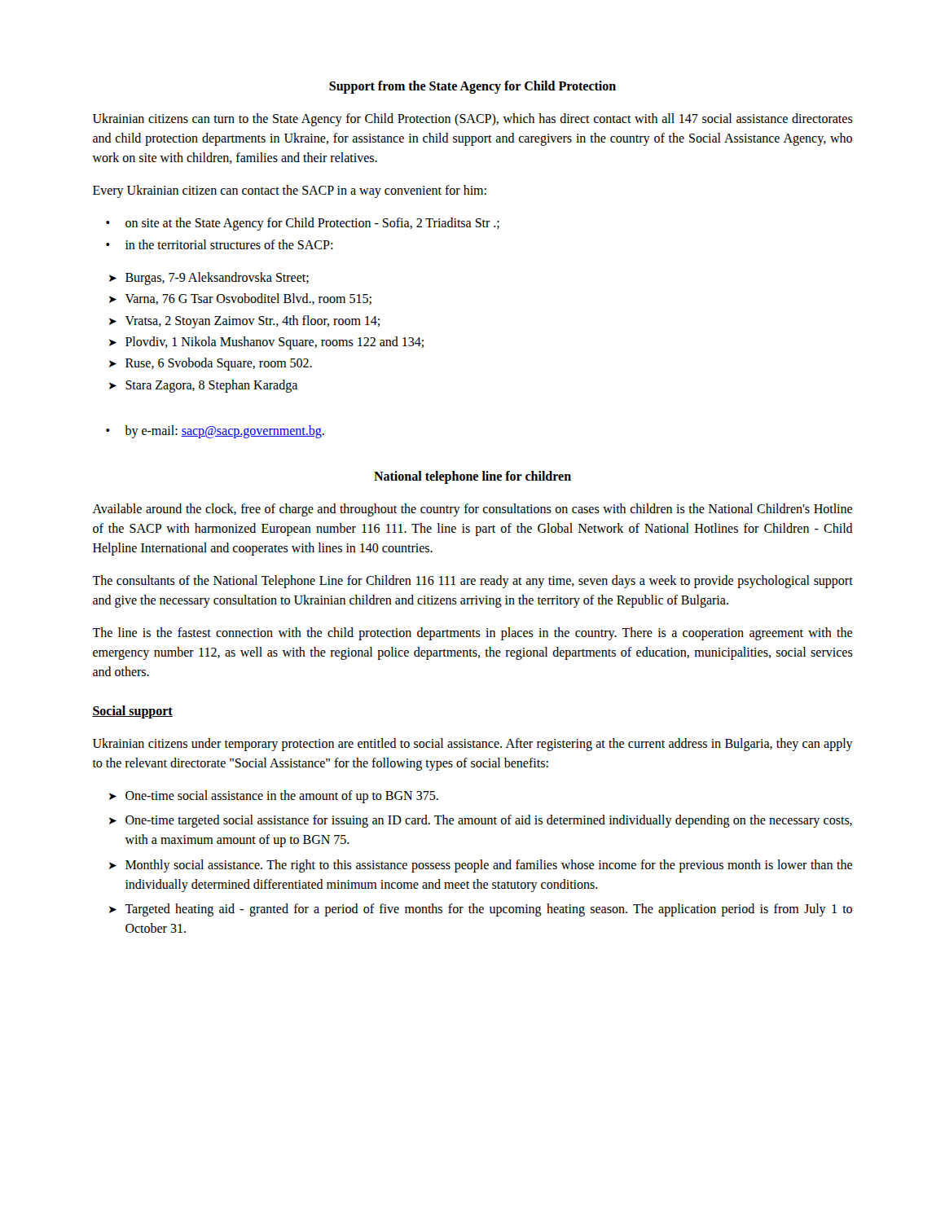Support from the State Agency for Child Protection
Ukrainian citizens can turn to the State Agency for Child Protection (SACP), which has direct contact with all 147 social assistance directorates and child protection departments in Ukraine, for assistance in child support and caregivers in the country of the Social Assistance Agency, who work on site with children, families and their relatives.
Every Ukrainian citizen can contact the SACP in a way convenient for him:
on site at the State Agency for Child Protection - Sofia, 2 Triaditsa Str .;
in the territorial structures of the SACP:
Burgas, 7-9 Aleksandrovska Street;
Varna, 76 G Tsar Osvoboditel Blvd., room 515;
Vratsa, 2 Stoyan Zaimov Str., 4th floor, room 14;
Plovdiv, 1 Nikola Mushanov Square, rooms 122 and 134;
Ruse, 6 Svoboda Square, room 502.
Stara Zagora, 8 Stephan Karadga
by e-mail: sacp@sacp.government.bg.
National telephone line for children
Available around the clock, free of charge and throughout the country for consultations on cases with children is the National Children's Hotline of the SACP with harmonized European number 116 111. The line is part of the Global Network of National Hotlines for Children - Child Helpline International and cooperates with lines in 140 countries.
The consultants of the National Telephone Line for Children 116 111 are ready at any time, seven days a week to provide psychological support and give the necessary consultation to Ukrainian children and citizens arriving in the territory of the Republic of Bulgaria.
The line is the fastest connection with the child protection departments in places in the country. There is a cooperation agreement with the emergency number 112, as well as with the regional police departments, the regional departments of education, municipalities, social services and others.
Social support
Ukrainian citizens under temporary protection are entitled to social assistance. After registering at the current address in Bulgaria, they can apply to the relevant directorate "Social Assistance" for the following types of social benefits:
One-time social assistance in the amount of up to BGN 375.
One-time targeted social assistance for issuing an ID card. The amount of aid is determined individually depending on the necessary costs, with a maximum amount of up to BGN 75.
Monthly social assistance. The right to this assistance possess people and families whose income for the previous month is lower than the individually determined differentiated minimum income and meet the statutory conditions.
Targeted heating aid - granted for a period of five months for the upcoming heating season. The application period is from July 1 to October 31.